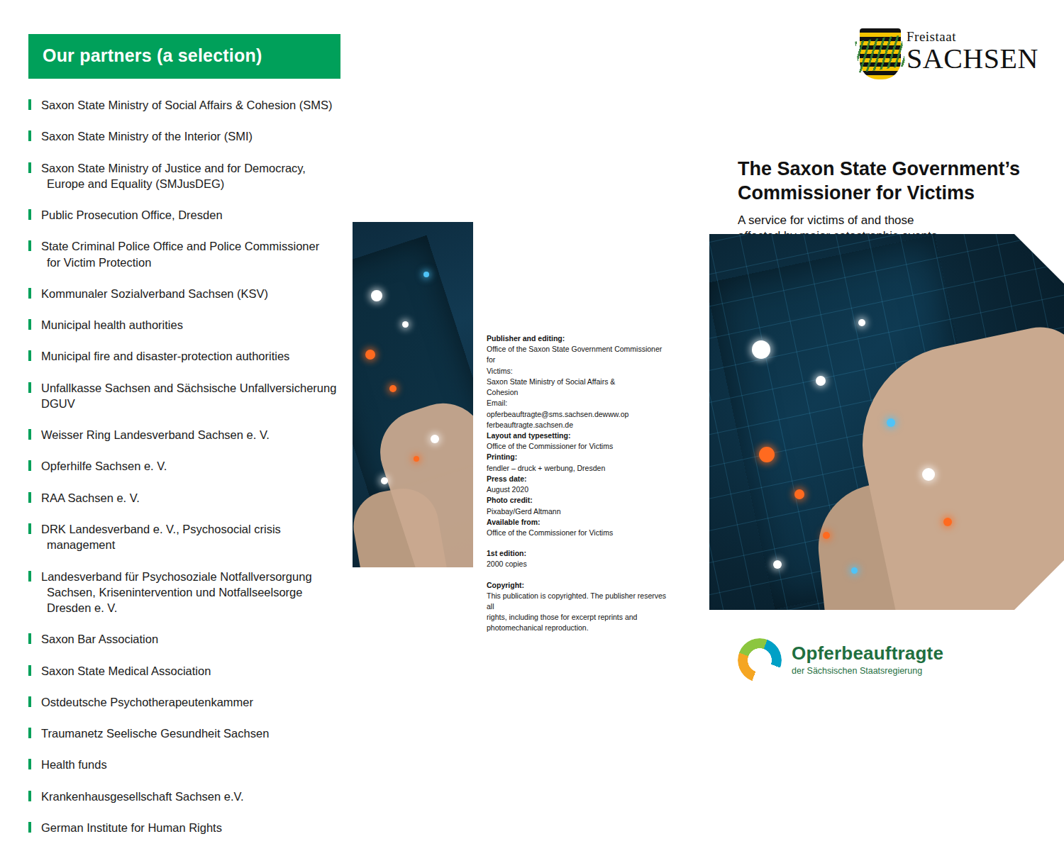Our partners (a selection)
Saxon State Ministry of Social Affairs & Cohesion (SMS)
Saxon State Ministry of the Interior (SMI)
Saxon State Ministry of Justice and for Democracy,Europe and Equality (SMJusDEG)
Public Prosecution Office, Dresden
State Criminal Police Office and Police Commissionerfor Victim Protection
Kommunaler Sozialverband Sachsen (KSV)
Municipal health authorities
Municipal fire and disaster-protection authorities
Unfallkasse Sachsen and Sächsische Unfallversicherung DGUV
Weisser Ring Landesverband Sachsen e. V.
Opferhilfe Sachsen e. V.
RAA Sachsen e. V.
DRK Landesverband e. V., Psychosocial crisismanagement
Landesverband für Psychosoziale NotfallversorgungSachsen, Krisenintervention und Notfallseelsorge Dresden e. V.
Saxon Bar Association
Saxon State Medical Association
Ostdeutsche Psychotherapeutenkammer
Traumanetz Seelische Gesundheit Sachsen
Health funds
Krankenhausgesellschaft Sachsen e.V.
German Institute for Human Rights
Publisher and editing:
Office of the Saxon State Government Commissioner for
Victims:
Saxon State Ministry of Social Affairs &
Cohesion
Email:
opferbeauftragte@sms.sachsen.dewww.op
ferbeauftragte.sachsen.de
Layout and typesetting:
Office of the Commissioner for Victims
Printing:
fendler – druck + werbung, Dresden
Press date:
August 2020
Photo credit:
Pixabay/Gerd Altmann
Available from:
Office of the Commissioner for Victims
1st edition:
2000 copies
Copyright:
This publication is copyrighted. The publisher reserves all
rights, including those for excerpt reprints and
photomechanical reproduction.
Freistaat
SACHSEN
The Saxon State Government’s
Commissioner for Victims
A service for victims of and those
affected by major catastrophic events
Opferbeauftragte
der Sächsischen Staatsregierung